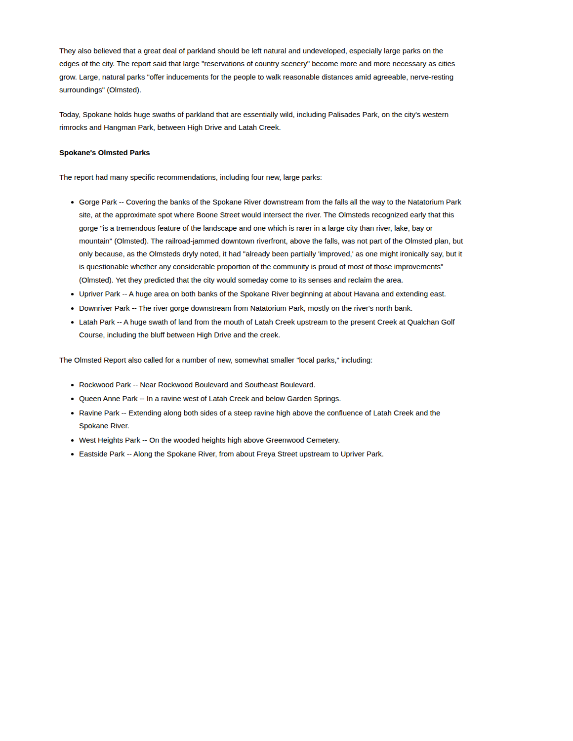They also believed that a great deal of parkland should be left natural and undeveloped, especially large parks on the edges of the city. The report said that large "reservations of country scenery" become more and more necessary as cities grow. Large, natural parks "offer inducements for the people to walk reasonable distances amid agreeable, nerve-resting surroundings" (Olmsted).
Today, Spokane holds huge swaths of parkland that are essentially wild, including Palisades Park, on the city's western rimrocks and Hangman Park, between High Drive and Latah Creek.
Spokane's Olmsted Parks
The report had many specific recommendations, including four new, large parks:
Gorge Park -- Covering the banks of the Spokane River downstream from the falls all the way to the Natatorium Park site, at the approximate spot where Boone Street would intersect the river. The Olmsteds recognized early that this gorge "is a tremendous feature of the landscape and one which is rarer in a large city than river, lake, bay or mountain" (Olmsted). The railroad-jammed downtown riverfront, above the falls, was not part of the Olmsted plan, but only because, as the Olmsteds dryly noted, it had "already been partially 'improved,' as one might ironically say, but it is questionable whether any considerable proportion of the community is proud of most of those improvements" (Olmsted). Yet they predicted that the city would someday come to its senses and reclaim the area.
Upriver Park -- A huge area on both banks of the Spokane River beginning at about Havana and extending east.
Downriver Park -- The river gorge downstream from Natatorium Park, mostly on the river's north bank.
Latah Park -- A huge swath of land from the mouth of Latah Creek upstream to the present Creek at Qualchan Golf Course, including the bluff between High Drive and the creek.
The Olmsted Report also called for a number of new, somewhat smaller "local parks," including:
Rockwood Park -- Near Rockwood Boulevard and Southeast Boulevard.
Queen Anne Park -- In a ravine west of Latah Creek and below Garden Springs.
Ravine Park -- Extending along both sides of a steep ravine high above the confluence of Latah Creek and the Spokane River.
West Heights Park -- On the wooded heights high above Greenwood Cemetery.
Eastside Park -- Along the Spokane River, from about Freya Street upstream to Upriver Park.